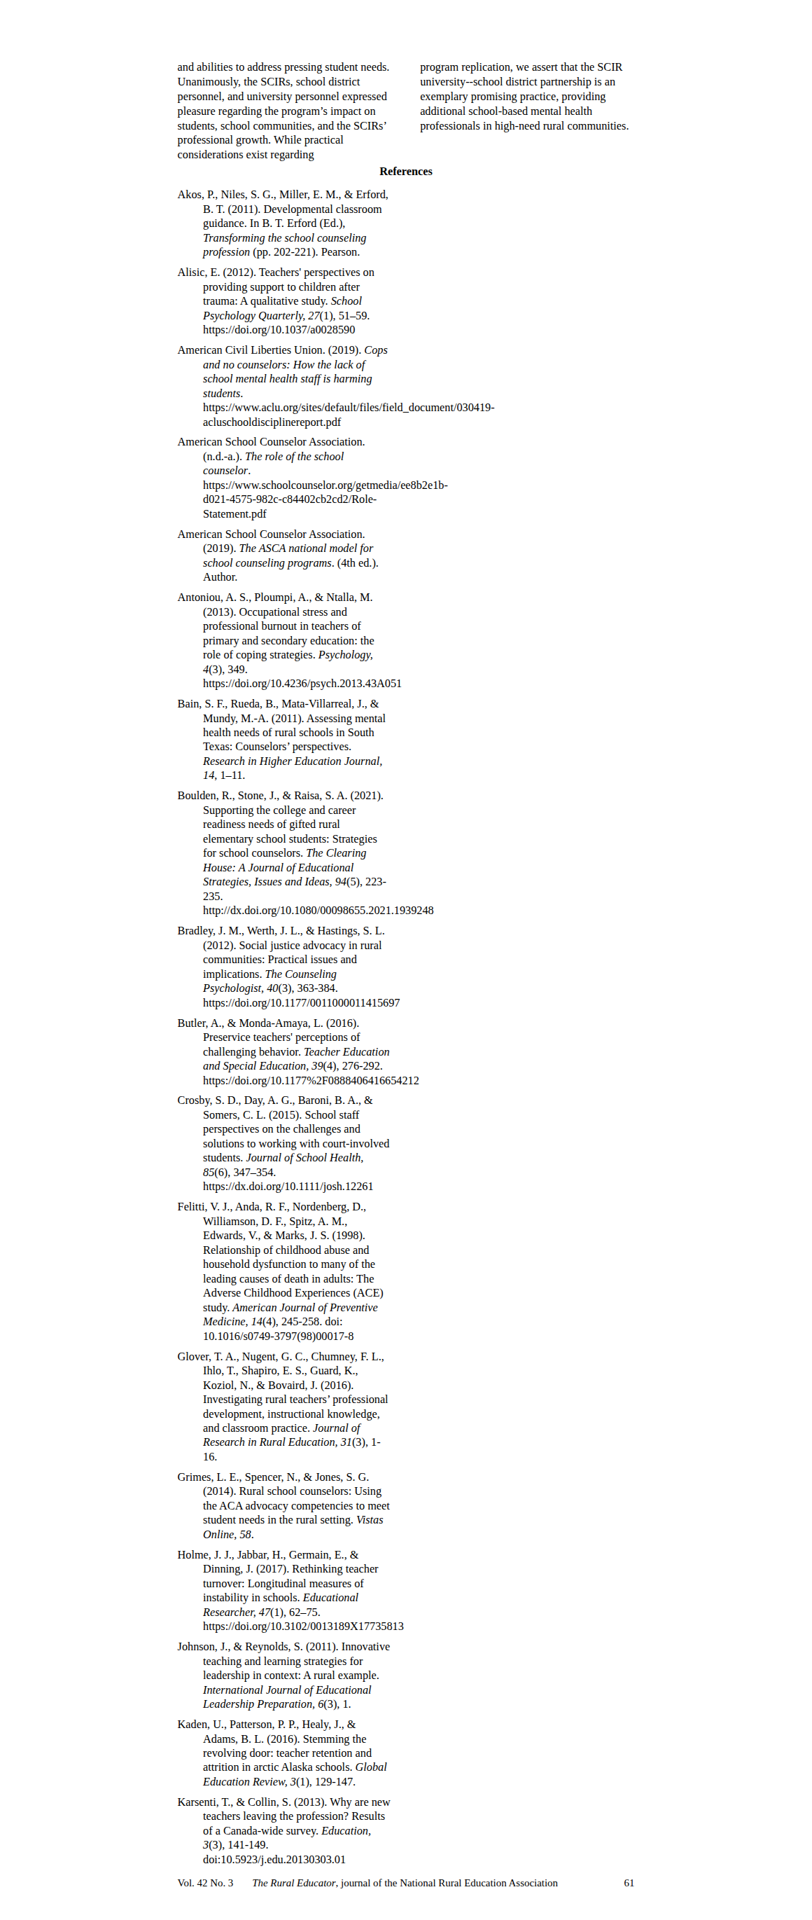and abilities to address pressing student needs. Unanimously, the SCIRs, school district personnel, and university personnel expressed pleasure regarding the program’s impact on students, school communities, and the SCIRs’ professional growth. While practical considerations exist regarding
program replication, we assert that the SCIR university--school district partnership is an exemplary promising practice, providing additional school-based mental health professionals in high-need rural communities.
References
Akos, P., Niles, S. G., Miller, E. M., & Erford, B. T. (2011). Developmental classroom guidance. In B. T. Erford (Ed.), Transforming the school counseling profession (pp. 202-221). Pearson.
Alisic, E. (2012). Teachers' perspectives on providing support to children after trauma: A qualitative study. School Psychology Quarterly, 27(1), 51–59. https://doi.org/10.1037/a0028590
American Civil Liberties Union. (2019). Cops and no counselors: How the lack of school mental health staff is harming students. https://www.aclu.org/sites/default/files/field_document/030419-acluschooldisciplinereport.pdf
American School Counselor Association. (n.d.-a.). The role of the school counselor. https://www.schoolcounselor.org/getmedia/ee8b2e1b-d021-4575-982c-c84402cb2cd2/Role-Statement.pdf
American School Counselor Association. (2019). The ASCA national model for school counseling programs. (4th ed.). Author.
Antoniou, A. S., Ploumpi, A., & Ntalla, M. (2013). Occupational stress and professional burnout in teachers of primary and secondary education: the role of coping strategies. Psychology, 4(3), 349. https://doi.org/10.4236/psych.2013.43A051
Bain, S. F., Rueda, B., Mata-Villarreal, J., & Mundy, M.-A. (2011). Assessing mental health needs of rural schools in South Texas: Counselors’ perspectives. Research in Higher Education Journal, 14, 1–11.
Boulden, R., Stone, J., & Raisa, S. A. (2021). Supporting the college and career readiness needs of gifted rural elementary school students: Strategies for school counselors. The Clearing House: A Journal of Educational Strategies, Issues and Ideas, 94(5), 223-235. http://dx.doi.org/10.1080/00098655.2021.1939248
Bradley, J. M., Werth, J. L., & Hastings, S. L. (2012). Social justice advocacy in rural communities: Practical issues and implications. The Counseling Psychologist, 40(3), 363-384. https://doi.org/10.1177/0011000011415697
Butler, A., & Monda-Amaya, L. (2016). Preservice teachers' perceptions of challenging behavior. Teacher Education and Special Education, 39(4), 276-292. https://doi.org/10.1177%2F0888406416654212
Crosby, S. D., Day, A. G., Baroni, B. A., & Somers, C. L. (2015). School staff perspectives on the challenges and solutions to working with court-involved students. Journal of School Health, 85(6), 347–354. https://dx.doi.org/10.1111/josh.12261
Felitti, V. J., Anda, R. F., Nordenberg, D., Williamson, D. F., Spitz, A. M., Edwards, V., & Marks, J. S. (1998). Relationship of childhood abuse and household dysfunction to many of the leading causes of death in adults: The Adverse Childhood Experiences (ACE) study. American Journal of Preventive Medicine, 14(4), 245-258. doi: 10.1016/s0749-3797(98)00017-8
Glover, T. A., Nugent, G. C., Chumney, F. L., Ihlo, T., Shapiro, E. S., Guard, K., Koziol, N., & Bovaird, J. (2016). Investigating rural teachers’ professional development, instructional knowledge, and classroom practice. Journal of Research in Rural Education, 31(3), 1-16.
Grimes, L. E., Spencer, N., & Jones, S. G. (2014). Rural school counselors: Using the ACA advocacy competencies to meet student needs in the rural setting. Vistas Online, 58.
Holme, J. J., Jabbar, H., Germain, E., & Dinning, J. (2017). Rethinking teacher turnover: Longitudinal measures of instability in schools. Educational Researcher, 47(1), 62–75. https://doi.org/10.3102/0013189X17735813
Johnson, J., & Reynolds, S. (2011). Innovative teaching and learning strategies for leadership in context: A rural example. International Journal of Educational Leadership Preparation, 6(3), 1.
Kaden, U., Patterson, P. P., Healy, J., & Adams, B. L. (2016). Stemming the revolving door: teacher retention and attrition in arctic Alaska schools. Global Education Review, 3(1), 129-147.
Karsenti, T., & Collin, S. (2013). Why are new teachers leaving the profession? Results of a Canada-wide survey. Education, 3(3), 141-149. doi:10.5923/j.edu.20130303.01
Vol. 42 No. 3 The Rural Educator, journal of the National Rural Education Association 61